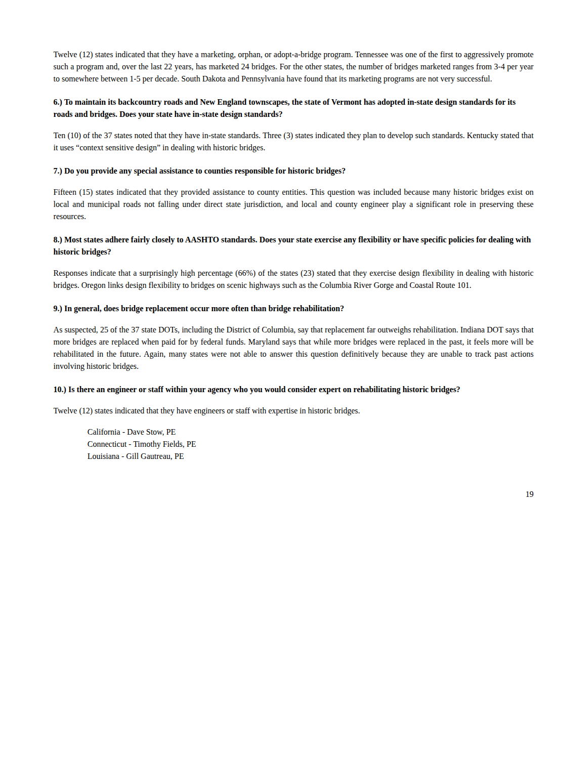Twelve (12) states indicated that they have a marketing, orphan, or adopt-a-bridge program. Tennessee was one of the first to aggressively promote such a program and, over the last 22 years, has marketed 24 bridges. For the other states, the number of bridges marketed ranges from 3-4 per year to somewhere between 1-5 per decade. South Dakota and Pennsylvania have found that its marketing programs are not very successful.
6.) To maintain its backcountry roads and New England townscapes, the state of Vermont has adopted in-state design standards for its roads and bridges. Does your state have in-state design standards?
Ten (10) of the 37 states noted that they have in-state standards. Three (3) states indicated they plan to develop such standards. Kentucky stated that it uses “context sensitive design” in dealing with historic bridges.
7.) Do you provide any special assistance to counties responsible for historic bridges?
Fifteen (15) states indicated that they provided assistance to county entities. This question was included because many historic bridges exist on local and municipal roads not falling under direct state jurisdiction, and local and county engineer play a significant role in preserving these resources.
8.) Most states adhere fairly closely to AASHTO standards. Does your state exercise any flexibility or have specific policies for dealing with historic bridges?
Responses indicate that a surprisingly high percentage (66%) of the states (23) stated that they exercise design flexibility in dealing with historic bridges. Oregon links design flexibility to bridges on scenic highways such as the Columbia River Gorge and Coastal Route 101.
9.) In general, does bridge replacement occur more often than bridge rehabilitation?
As suspected, 25 of the 37 state DOTs, including the District of Columbia, say that replacement far outweighs rehabilitation. Indiana DOT says that more bridges are replaced when paid for by federal funds. Maryland says that while more bridges were replaced in the past, it feels more will be rehabilitated in the future. Again, many states were not able to answer this question definitively because they are unable to track past actions involving historic bridges.
10.) Is there an engineer or staff within your agency who you would consider expert on rehabilitating historic bridges?
Twelve (12) states indicated that they have engineers or staff with expertise in historic bridges.
California - Dave Stow, PE
Connecticut - Timothy Fields, PE
Louisiana - Gill Gautreau, PE
19